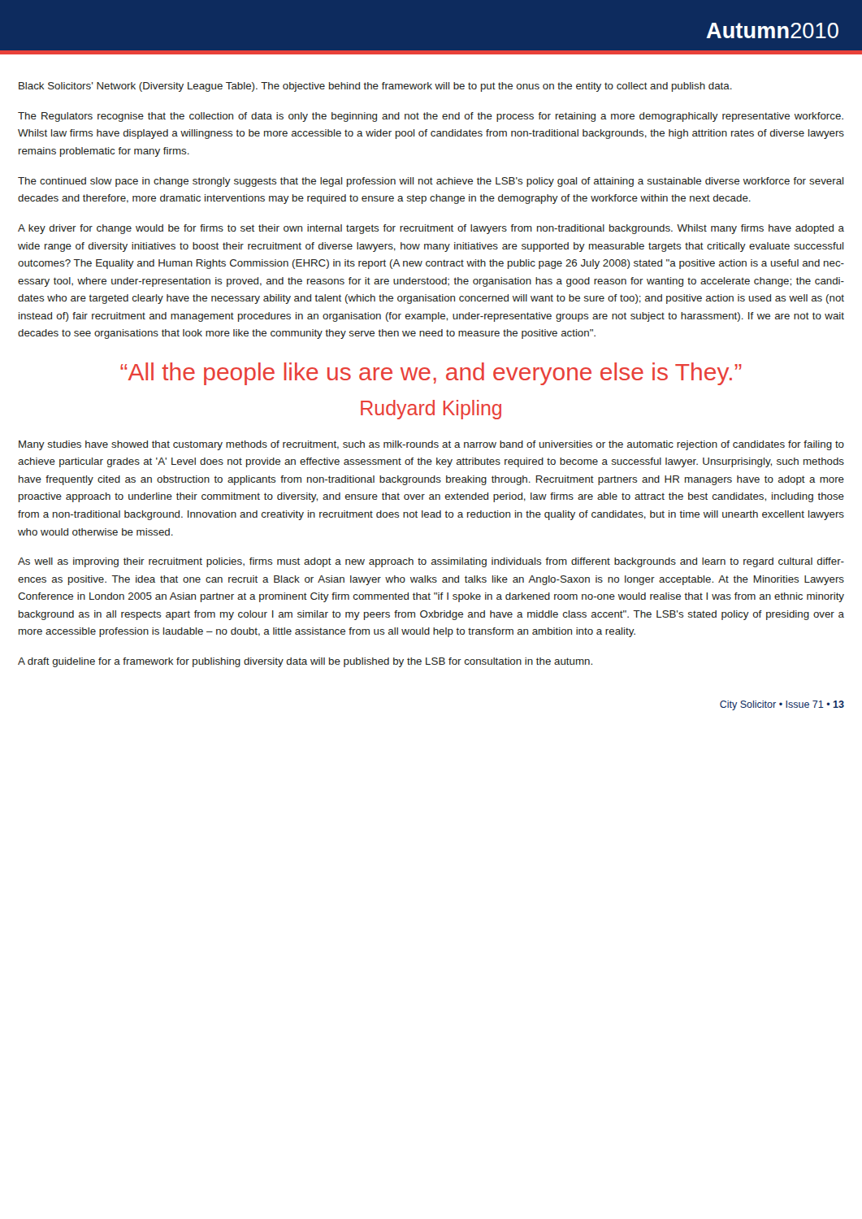Autumn 2010
Black Solicitors' Network (Diversity League Table). The objective behind the framework will be to put the onus on the entity to collect and publish data.
The Regulators recognise that the collection of data is only the beginning and not the end of the process for retaining a more demographically representative workforce. Whilst law firms have displayed a willingness to be more accessible to a wider pool of candidates from non-traditional backgrounds, the high attrition rates of diverse lawyers remains problematic for many firms.
The continued slow pace in change strongly suggests that the legal profession will not achieve the LSB's policy goal of attaining a sustainable diverse workforce for several decades and therefore, more dramatic interventions may be required to ensure a step change in the demography of the workforce within the next decade.
A key driver for change would be for firms to set their own internal targets for recruitment of lawyers from non-traditional backgrounds. Whilst many firms have adopted a wide range of diversity initiatives to boost their recruitment of diverse lawyers, how many initiatives are supported by measurable targets that critically evaluate successful outcomes? The Equality and Human Rights Commission (EHRC) in its report (A new contract with the public page 26 July 2008) stated "a positive action is a useful and necessary tool, where under-representation is proved, and the reasons for it are understood; the organisation has a good reason for wanting to accelerate change; the candidates who are targeted clearly have the necessary ability and talent (which the organisation concerned will want to be sure of too); and positive action is used as well as (not instead of) fair recruitment and management procedures in an organisation (for example, under-representative groups are not subject to harassment). If we are not to wait decades to see organisations that look more like the community they serve then we need to measure the positive action".
“All the people like us are we, and everyone else is They.” Rudyard Kipling
Many studies have showed that customary methods of recruitment, such as milk-rounds at a narrow band of universities or the automatic rejection of candidates for failing to achieve particular grades at 'A' Level does not provide an effective assessment of the key attributes required to become a successful lawyer. Unsurprisingly, such methods have frequently cited as an obstruction to applicants from non-traditional backgrounds breaking through. Recruitment partners and HR managers have to adopt a more proactive approach to underline their commitment to diversity, and ensure that over an extended period, law firms are able to attract the best candidates, including those from a non-traditional background. Innovation and creativity in recruitment does not lead to a reduction in the quality of candidates, but in time will unearth excellent lawyers who would otherwise be missed.
As well as improving their recruitment policies, firms must adopt a new approach to assimilating individuals from different backgrounds and learn to regard cultural differences as positive. The idea that one can recruit a Black or Asian lawyer who walks and talks like an Anglo-Saxon is no longer acceptable. At the Minorities Lawyers Conference in London 2005 an Asian partner at a prominent City firm commented that "if I spoke in a darkened room no-one would realise that I was from an ethnic minority background as in all respects apart from my colour I am similar to my peers from Oxbridge and have a middle class accent". The LSB's stated policy of presiding over a more accessible profession is laudable – no doubt, a little assistance from us all would help to transform an ambition into a reality.
A draft guideline for a framework for publishing diversity data will be published by the LSB for consultation in the autumn.
City Solicitor • Issue 71 • 13